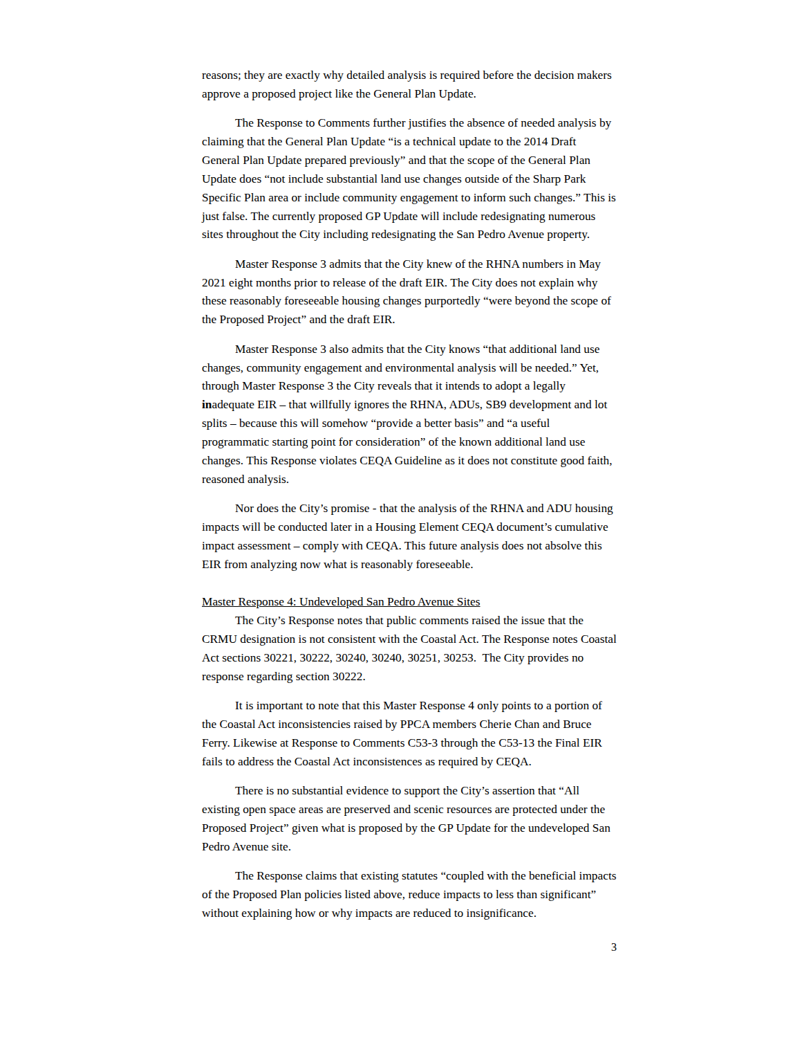reasons; they are exactly why detailed analysis is required before the decision makers approve a proposed project like the General Plan Update.
The Response to Comments further justifies the absence of needed analysis by claiming that the General Plan Update “is a technical update to the 2014 Draft General Plan Update prepared previously” and that the scope of the General Plan Update does “not include substantial land use changes outside of the Sharp Park Specific Plan area or include community engagement to inform such changes.” This is just false. The currently proposed GP Update will include redesignating numerous sites throughout the City including redesignating the San Pedro Avenue property.
Master Response 3 admits that the City knew of the RHNA numbers in May 2021 eight months prior to release of the draft EIR. The City does not explain why these reasonably foreseeable housing changes purportedly “were beyond the scope of the Proposed Project” and the draft EIR.
Master Response 3 also admits that the City knows “that additional land use changes, community engagement and environmental analysis will be needed.” Yet, through Master Response 3 the City reveals that it intends to adopt a legally inadequate EIR – that willfully ignores the RHNA, ADUs, SB9 development and lot splits – because this will somehow “provide a better basis” and “a useful programmatic starting point for consideration” of the known additional land use changes. This Response violates CEQA Guideline as it does not constitute good faith, reasoned analysis.
Nor does the City’s promise - that the analysis of the RHNA and ADU housing impacts will be conducted later in a Housing Element CEQA document’s cumulative impact assessment – comply with CEQA. This future analysis does not absolve this EIR from analyzing now what is reasonably foreseeable.
Master Response 4: Undeveloped San Pedro Avenue Sites
The City’s Response notes that public comments raised the issue that the CRMU designation is not consistent with the Coastal Act. The Response notes Coastal Act sections 30221, 30222, 30240, 30240, 30251, 30253. The City provides no response regarding section 30222.
It is important to note that this Master Response 4 only points to a portion of the Coastal Act inconsistencies raised by PPCA members Cherie Chan and Bruce Ferry. Likewise at Response to Comments C53-3 through the C53-13 the Final EIR fails to address the Coastal Act inconsistences as required by CEQA.
There is no substantial evidence to support the City’s assertion that “All existing open space areas are preserved and scenic resources are protected under the Proposed Project” given what is proposed by the GP Update for the undeveloped San Pedro Avenue site.
The Response claims that existing statutes “coupled with the beneficial impacts of the Proposed Plan policies listed above, reduce impacts to less than significant” without explaining how or why impacts are reduced to insignificance.
3